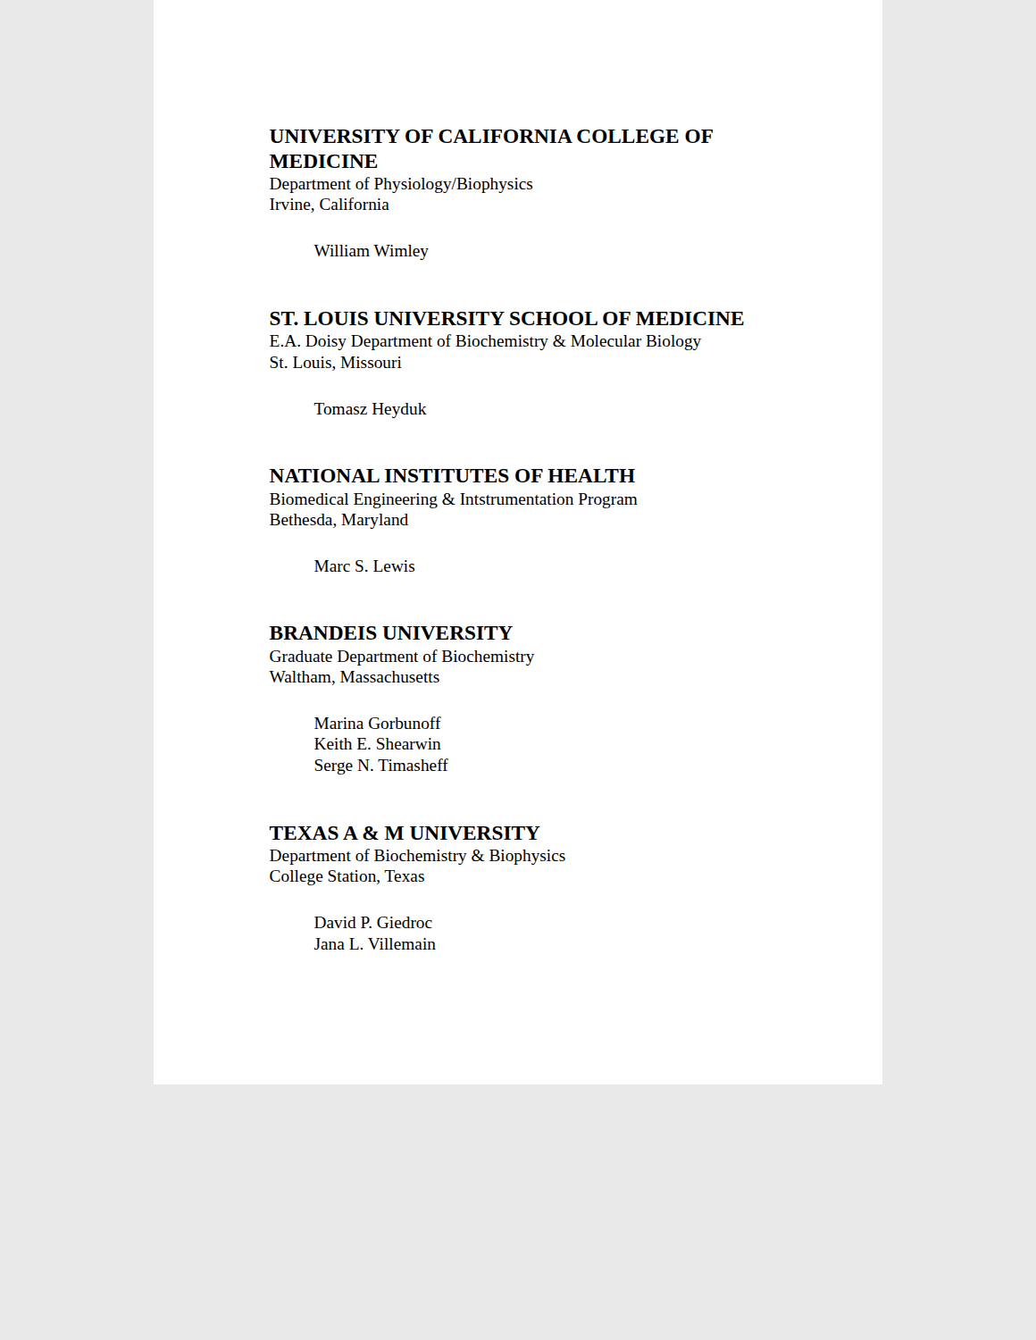UNIVERSITY OF CALIFORNIA COLLEGE OF MEDICINE
Department of Physiology/Biophysics
Irvine, California
William Wimley
ST. LOUIS UNIVERSITY SCHOOL OF MEDICINE
E.A. Doisy Department of Biochemistry & Molecular Biology
St. Louis, Missouri
Tomasz Heyduk
NATIONAL INSTITUTES OF HEALTH
Biomedical Engineering & Intstrumentation Program
Bethesda, Maryland
Marc S. Lewis
BRANDEIS UNIVERSITY
Graduate Department of Biochemistry
Waltham, Massachusetts
Marina Gorbunoff
Keith E. Shearwin
Serge N. Timasheff
TEXAS A & M UNIVERSITY
Department of Biochemistry & Biophysics
College Station, Texas
David P. Giedroc
Jana L. Villemain